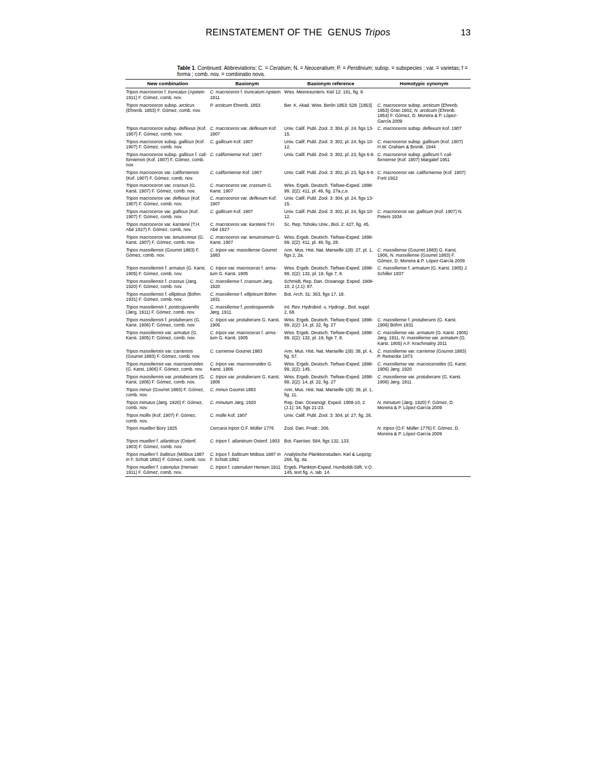REINSTATEMENT OF THE GENUS Tripos
13
Table 1. Continued. Abbreviations: C. = Ceratium; N. = Neoceratium; P. = Peridinium; subsp. = subspecies ; var. = varietas; f = forma ; comb. nov. = combinatio nova.
| New combination | Basionym | Basionym reference | Homotypic synonym |
| --- | --- | --- | --- |
| Tripos macroceros f. truncatus (Apstein 1911) F. Gómez, comb. nov. | C. macroceros f. truncatum Apstein 1911 | Wiss. Meeresunters. Kiel 12: 161, fig. 9. | |
| Tripos macroceros subsp. arcticus (Ehrenb. 1853) F. Gómez, comb. nov. | P. arcticum Ehrenb. 1853 | Ber. K. Akad. Wiss. Berlin 1853: 528. [1853] | C. macroceros subsp. arcticum (Ehrenb. 1853) Gran 1902, N. arcticum (Ehrenb. 1854) F. Gómez, D. Moreira & P. López-García 2009 |
| Tripos macroceros subsp. deflexus (Kof. 1907) F. Gómez, comb. nov. | C. macroceros var. deflexum Kof. 1907 | Univ. Calif. Publ. Zool. 3: 304, pl. 24, figs 13-15. | C. macroceros subsp. deflexum Kof. 1907 |
| Tripos macroceros subsp. gallicus (Kof. 1907) F. Gómez, comb. nov. | C. gallicum Kof. 1907 | Univ. Calif. Publ. Zool. 3: 302, pl. 24, figs 10-12. | C. macroceros subsp. gallicum (Kof. 1907) H.W. Graham & Bronik. 1944 |
| Tripos macroceros subsp. gallicus f. californiensis (Kof. 1907) F. Gómez, comb. nov. | C. californiense Kof. 1907 | Univ. Calif. Publ. Zool. 3: 302, pl. 23, figs 6-9. | C. macroceros subsp. gallicum f. californiense (Kof. 1907) Margalef 1951 |
| Tripos macroceros var. californiensis (Kof. 1907) F. Gómez, comb. nov. | C. californiense Kof. 1907 | Univ. Calif. Publ. Zool. 3: 302, pl. 23, figs 6-9. | C. macroceros var. californiense (Kof. 1907) Forti 1922 |
| Tripos macroceros var. crassus (G. Karst. 1907) F. Gómez, comb. nov. | C. macroceros var. crassum G. Karst. 1907 | Wiss. Ergeb. Deutsch. Tiefsee-Exped. 1898-99, 2(2): 411, pl. 49, fig. 27a,c,e. | |
| Tripos macroceros var. deflexus (Kof. 1907) F. Gómez, comb. nov. | C. macroceros var. deflexum Kof. 1907 | Univ. Calif. Publ. Zool. 3: 304, pl. 24, figs 13-15. | |
| Tripos macroceros var. gallicus (Kof. 1907) F. Gómez, comb. nov. | C. gallicum Kof. 1907 | Univ. Calif. Publ. Zool. 3: 302, pl. 24, figs 10-12. | C. macroceros var. gallicum (Kof. 1907) N. Peters 1934 |
| Tripos macroceros var. karstenii (T.H. Abé 1927) F. Gómez, comb. nov. | C. macroceros var. karstenii T.H. Abé 1927 | Sc. Rep. Tohoku Univ., Biol. 2: 427, fig. 45. | |
| Tripos macroceros var. tenuissimus (G. Karst. 1907) F. Gómez, comb. nov. | C. macroceros var. tenuissimum G. Karst. 1907 | Wiss. Ergeb. Deutsch. Tiefsee-Exped. 1898-99, 2(2): 411, pl. 49, fig. 28. | |
| Tripos massiliensis (Gourret 1883) F. Gómez, comb. nov. | C. tripos var. massiliense Gourret 1883 | Ann. Mus. Hist. Nat. Marseille 1(8): 27, pl. 1, figs 2, 2a. | C. massiliense (Gourret 1883) G. Karst. 1906, N. massiliense (Gourret 1883) F. Gómez, D. Moreira & P. López-García 2009 |
| Tripos massiliensis f. armatus (G. Karst. 1905) F. Gómez, comb. nov. | C. tripos var. macroceras f. armatum G. Karst. 1905 | Wiss. Ergeb. Deutsch. Tiefsee-Exped. 1898-99, 2(2): 132, pl. 19, figs 7, 8. | C. massiliense f. armatum (G. Karst. 1905) J. Schiller 1937 |
| Tripos massiliensis f. crassus (Jørg. 1920) F. Gómez, comb. nov. | C. massiliense f. crassum Jørg. 1920 | Schmidt, Rep. Dan. Oceanogr. Exped. 1908-10, 2 (J.1): 87. | |
| Tripos massiliensis f. ellipticus (Böhm 1931) F. Gómez, comb. nov. | C. massiliense f. ellipticum Böhm 1931 | Bot. Arch. 31: 363, figs 17, 18. | |
| Tripos massiliensis f. posticojuvenilis (Jørg. 1911) F. Gómez, comb. nov. | C. massiliense f. posticojuvenile Jørg. 1911 | Int. Rev. Hydrobiol. u. Hydrogr., Biol. suppl. 2, 68. | |
| Tripos massiliensis f. protuberans (G. Karst. 1906) F. Gómez, comb. nov. | C. tripos var. protuberans G. Karst. 1906 | Wiss. Ergeb. Deutsch. Tiefsee-Exped. 1898-99, 2(2): 14, pl. 22, fig. 27 | C. massiliense f. protuberans (G. Karst. 1906) Böhm 1931 |
| Tripos massiliensis var. armatus (G. Karst. 1905) F. Gómez, comb. nov. | C. tripos var. macroceras f. armatum G. Karst. 1905 | Wiss. Ergeb. Deutsch. Tiefsee-Exped. 1898-99, 2(2): 132, pl. 19, figs 7, 8. | C. massiliense var. armatum (G. Karst. 1905) Jørg. 1911, N. massiliense var. armatum (G. Karst. 1905) A.F. Krachmalny 2011 |
| Tripos massiliensis var. carriensis (Gourret 1883) F. Gómez, comb. nov. | C. carriense Gourret 1883 | Ann. Mus. Hist. Nat. Marseille 1(8): 38, pl. 4, fig. 57. | C. massiliense var. carriense (Gourret 1883) P. Reinecke 1973 |
| Tripos massiliensis var. macroceroides (G. Karst. 1906) F. Gómez, comb. nov. | C. tripos var. macroceroides G. Karst. 1906 | Wiss. Ergeb. Deutsch. Tiefsee-Exped. 1898-99, 2(2): 145. | C. massiliense var. macroceroides (G. Karst. 1906) Jørg. 1920 |
| Tripos massiliensis var. protuberans (G. Karst. 1906) F. Gómez, comb. nov. | C. tripos var. protuberans G. Karst. 1906 | Wiss. Ergeb. Deutsch. Tiefsee-Exped. 1898-99, 2(2): 14, pl. 22, fig. 27 | C. massiliense var. protuberans (G. Karst. 1906) Jørg. 1911 |
| Tripos minus (Gourret 1883) F. Gómez, comb. nov. | C. minus Gourret 1883 | Ann. Mus. Hist. Nat. Marseille 1(8): 39, pl. 1, fig. 11. | |
| Tripos minutus (Jørg. 1920) F. Gómez, comb. nov. | C. minutum Jørg. 1920 | Rep. Dan. Oceanogr. Exped. 1908-10, 2 (J.1): 34, figs 21-23. | N. minutum (Jørg. 1920) F. Gómez, D. Moreira & P. López-García 2009 |
| Tripos mollis (Kof. 1907) F. Gómez, comb. nov. | C. molle Kof. 1907 | Univ. Calif. Publ. Zool. 3: 304, pl. 27, fig. 26. | |
| Tripos muelleri Bory 1825 | Cercaria tripos O.F. Müller 1776 | Zool. Dan. Prodr.: 206. | N. tripos (O.F. Müller 1776) F. Gómez, D. Moreira & P. López-García 2009 |
| Tripos muelleri f. atlanticus (Ostenf. 1903) F. Gómez, comb. nov. | C. tripos f. atlanticum Ostenf. 1903 | Bot. Faeröes: 584, figs 132, 133. | |
| Tripos muelleri f. balticus (Möbius 1887 in F. Schütt 1892) F. Gómez, comb. nov. | C. tripos f. balticum Möbius 1887 in F. Schütt 1892 | Analytische Planktonstudien. Kiel & Leipzig: 266, fig. 4a. | |
| Tripos muelleri f. catenulus (Hensen 1911) F. Gómez, comb. nov. | C. tripos f. catenulum Hensen 1911 | Ergeb. Plankton-Exped. Humboldt-Stift. V.O. 145, text fig. A, tab. 14. | |